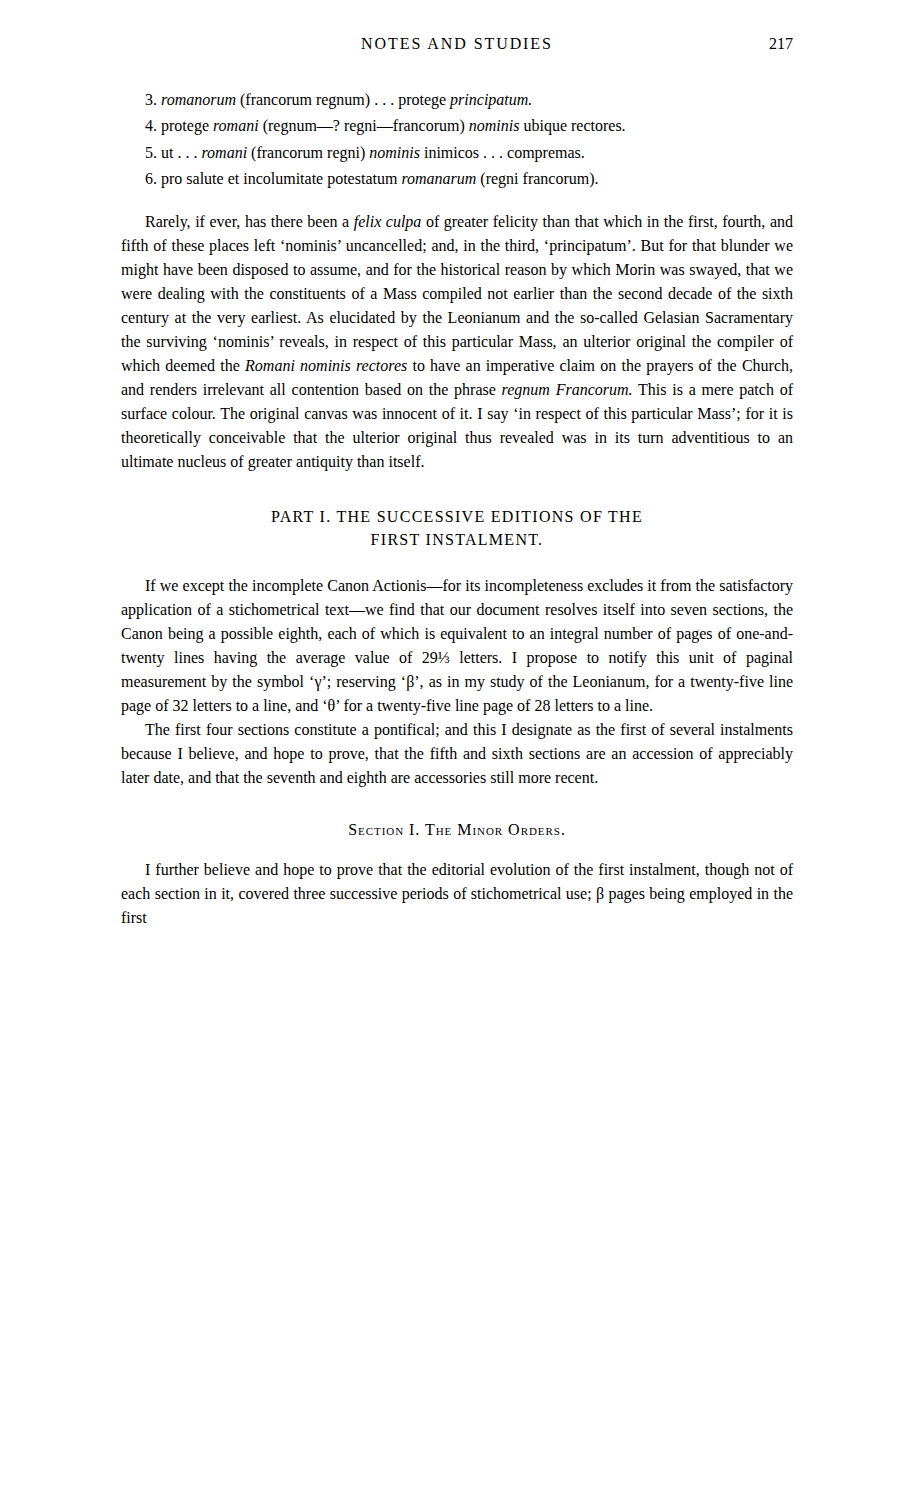NOTES AND STUDIES 217
3. romanorum (francorum regnum) . . . protege principatum.
4. protege romani (regnum—? regni—francorum) nominis ubique rectores.
5. ut . . . romani (francorum regni) nominis inimicos . . . compremas.
6. pro salute et incolumitate potestatum romanarum (regni francorum).
Rarely, if ever, has there been a felix culpa of greater felicity than that which in the first, fourth, and fifth of these places left ‘nominis’ uncancelled; and, in the third, ‘principatum’. But for that blunder we might have been disposed to assume, and for the historical reason by which Morin was swayed, that we were dealing with the constituents of a Mass compiled not earlier than the second decade of the sixth century at the very earliest. As elucidated by the Leonianum and the so-called Gelasian Sacramentary the surviving ‘nominis’ reveals, in respect of this particular Mass, an ulterior original the compiler of which deemed the Romani nominis rectores to have an imperative claim on the prayers of the Church, and renders irrelevant all contention based on the phrase regnum Francorum. This is a mere patch of surface colour. The original canvas was innocent of it. I say ‘in respect of this particular Mass’; for it is theoretically conceivable that the ulterior original thus revealed was in its turn adventitious to an ultimate nucleus of greater antiquity than itself.
PART I. THE SUCCESSIVE EDITIONS OF THE
FIRST INSTALMENT.
If we except the incomplete Canon Actionis—for its incompleteness excludes it from the satisfactory application of a stichometrical text—we find that our document resolves itself into seven sections, the Canon being a possible eighth, each of which is equivalent to an integral number of pages of one-and-twenty lines having the average value of 29⅓ letters. I propose to notify this unit of paginal measurement by the symbol ‘γ’; reserving ‘β’, as in my study of the Leonianum, for a twenty-five line page of 32 letters to a line, and ‘θ’ for a twenty-five line page of 28 letters to a line.
The first four sections constitute a pontifical; and this I designate as the first of several instalments because I believe, and hope to prove, that the fifth and sixth sections are an accession of appreciably later date, and that the seventh and eighth are accessories still more recent.
Section I. The Minor Orders.
I further believe and hope to prove that the editorial evolution of the first instalment, though not of each section in it, covered three successive periods of stichometrical use; β pages being employed in the first